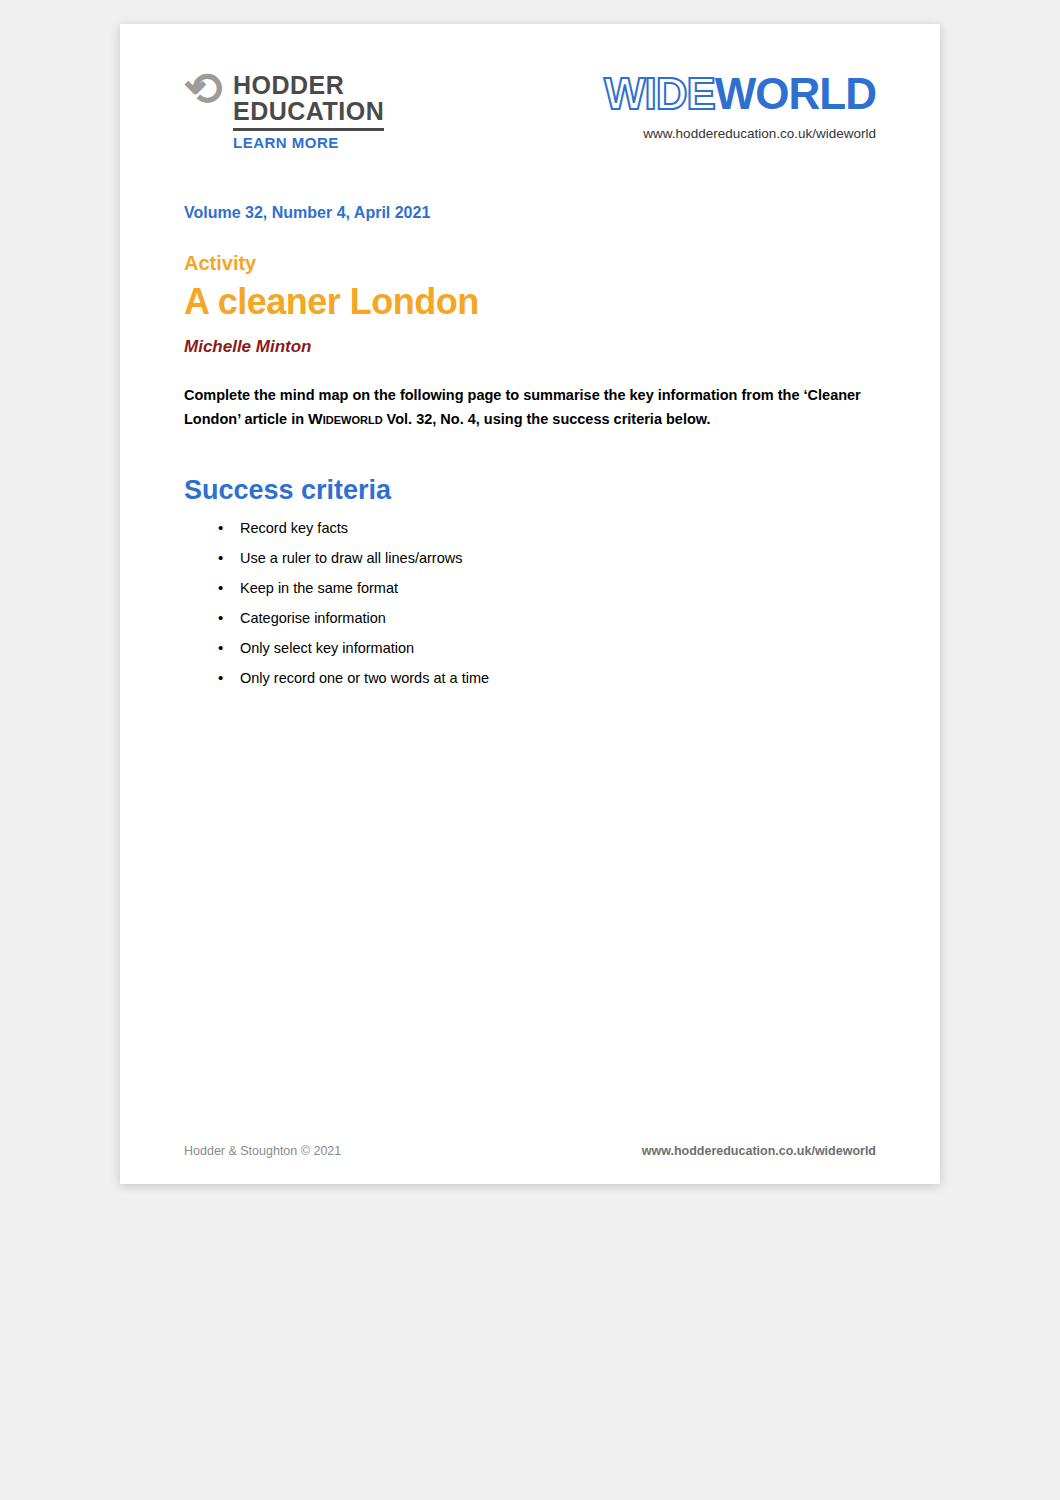⟳
HODDER
EDUCATION
LEARN MORE
WIDE WORLD
www.hoddereducation.co.uk/wideworld
Volume 32, Number 4, April 2021
Activity
A cleaner London
Michelle Minton
Complete the mind map on the following page to summarise the key information from the ‘Cleaner London’ article in Wideworld Vol. 32, No. 4, using the success criteria below.
Success criteria
Record key facts
Use a ruler to draw all lines/arrows
Keep in the same format
Categorise information
Only select key information
Only record one or two words at a time
Hodder & Stoughton © 2021
www.hoddereducation.co.uk/wideworld